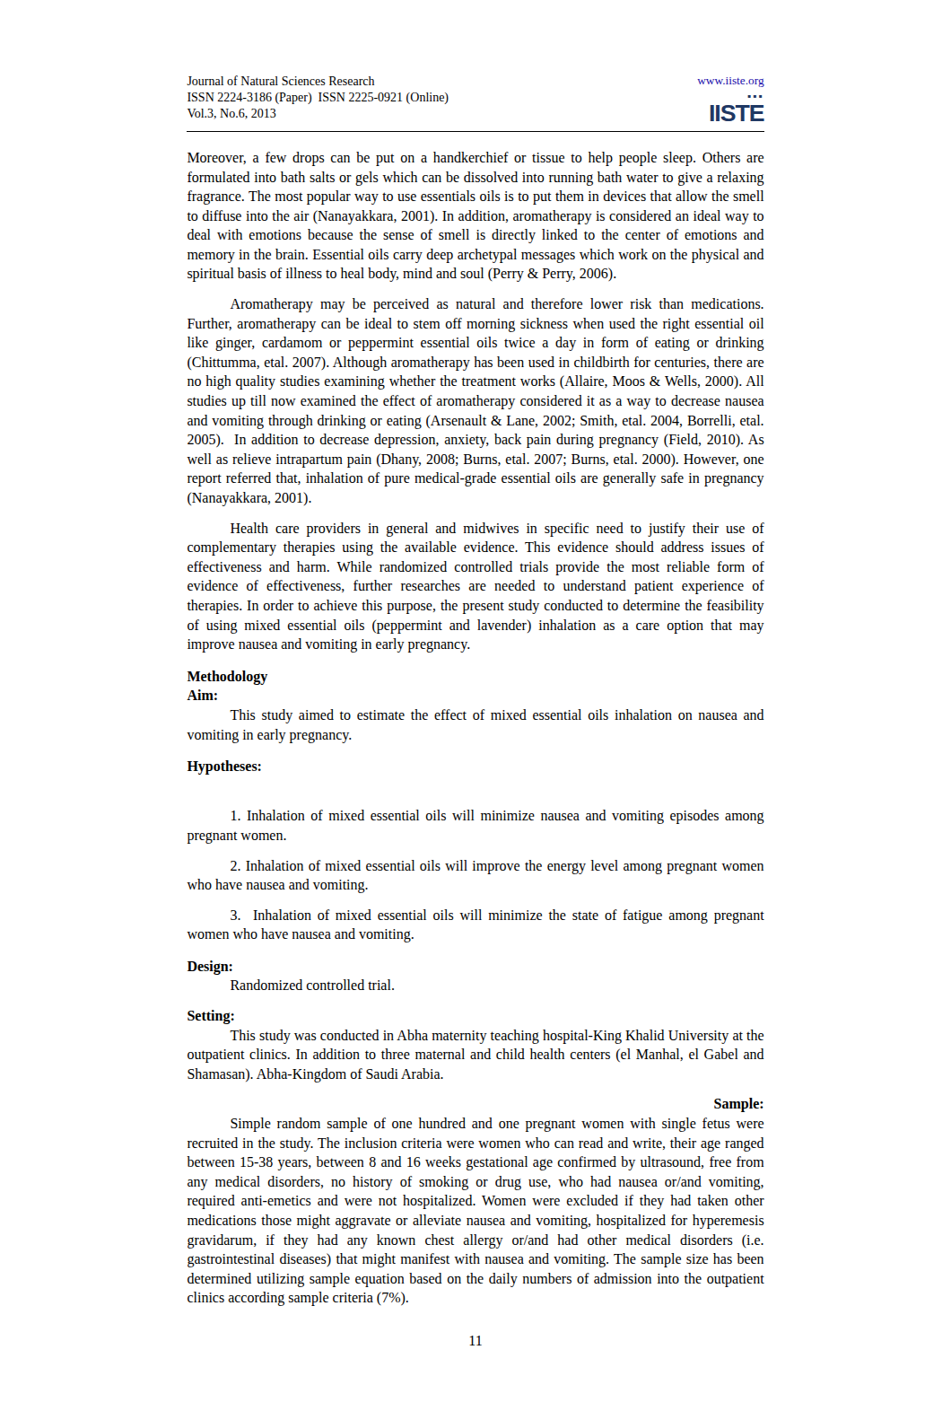Journal of Natural Sciences Research
ISSN 2224-3186 (Paper) ISSN 2225-0921 (Online)
Vol.3, No.6, 2013
www.iiste.org
▪▪▪ IISTE
Moreover, a few drops can be put on a handkerchief or tissue to help people sleep. Others are formulated into bath salts or gels which can be dissolved into running bath water to give a relaxing fragrance. The most popular way to use essentials oils is to put them in devices that allow the smell to diffuse into the air (Nanayakkara, 2001). In addition, aromatherapy is considered an ideal way to deal with emotions because the sense of smell is directly linked to the center of emotions and memory in the brain. Essential oils carry deep archetypal messages which work on the physical and spiritual basis of illness to heal body, mind and soul (Perry & Perry, 2006).
Aromatherapy may be perceived as natural and therefore lower risk than medications. Further, aromatherapy can be ideal to stem off morning sickness when used the right essential oil like ginger, cardamom or peppermint essential oils twice a day in form of eating or drinking (Chittumma, etal. 2007). Although aromatherapy has been used in childbirth for centuries, there are no high quality studies examining whether the treatment works (Allaire, Moos & Wells, 2000). All studies up till now examined the effect of aromatherapy considered it as a way to decrease nausea and vomiting through drinking or eating (Arsenault & Lane, 2002; Smith, etal. 2004, Borrelli, etal. 2005). In addition to decrease depression, anxiety, back pain during pregnancy (Field, 2010). As well as relieve intrapartum pain (Dhany, 2008; Burns, etal. 2007; Burns, etal. 2000). However, one report referred that, inhalation of pure medical-grade essential oils are generally safe in pregnancy (Nanayakkara, 2001).
Health care providers in general and midwives in specific need to justify their use of complementary therapies using the available evidence. This evidence should address issues of effectiveness and harm. While randomized controlled trials provide the most reliable form of evidence of effectiveness, further researches are needed to understand patient experience of therapies. In order to achieve this purpose, the present study conducted to determine the feasibility of using mixed essential oils (peppermint and lavender) inhalation as a care option that may improve nausea and vomiting in early pregnancy.
Methodology
Aim:
This study aimed to estimate the effect of mixed essential oils inhalation on nausea and vomiting in early pregnancy.
Hypotheses:
1. Inhalation of mixed essential oils will minimize nausea and vomiting episodes among pregnant women.
2. Inhalation of mixed essential oils will improve the energy level among pregnant women who have nausea and vomiting.
3. Inhalation of mixed essential oils will minimize the state of fatigue among pregnant women who have nausea and vomiting.
Design:
Randomized controlled trial.
Setting:
This study was conducted in Abha maternity teaching hospital-King Khalid University at the outpatient clinics. In addition to three maternal and child health centers (el Manhal, el Gabel and Shamasan). Abha-Kingdom of Saudi Arabia.
Sample:
Simple random sample of one hundred and one pregnant women with single fetus were recruited in the study. The inclusion criteria were women who can read and write, their age ranged between 15-38 years, between 8 and 16 weeks gestational age confirmed by ultrasound, free from any medical disorders, no history of smoking or drug use, who had nausea or/and vomiting, required anti-emetics and were not hospitalized. Women were excluded if they had taken other medications those might aggravate or alleviate nausea and vomiting, hospitalized for hyperemesis gravidarum, if they had any known chest allergy or/and had other medical disorders (i.e. gastrointestinal diseases) that might manifest with nausea and vomiting. The sample size has been determined utilizing sample equation based on the daily numbers of admission into the outpatient clinics according sample criteria (7%).
11